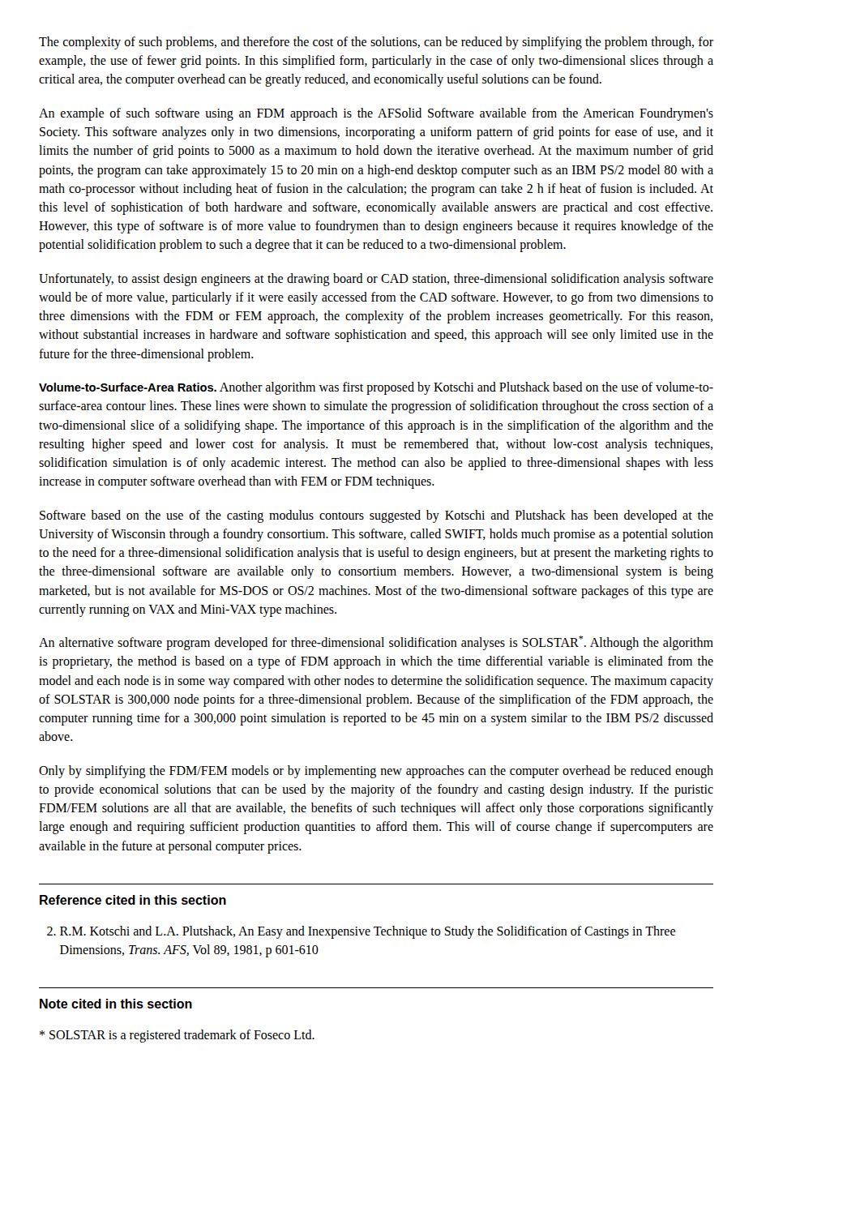The complexity of such problems, and therefore the cost of the solutions, can be reduced by simplifying the problem through, for example, the use of fewer grid points. In this simplified form, particularly in the case of only two-dimensional slices through a critical area, the computer overhead can be greatly reduced, and economically useful solutions can be found.
An example of such software using an FDM approach is the AFSolid Software available from the American Foundrymen's Society. This software analyzes only in two dimensions, incorporating a uniform pattern of grid points for ease of use, and it limits the number of grid points to 5000 as a maximum to hold down the iterative overhead. At the maximum number of grid points, the program can take approximately 15 to 20 min on a high-end desktop computer such as an IBM PS/2 model 80 with a math co-processor without including heat of fusion in the calculation; the program can take 2 h if heat of fusion is included. At this level of sophistication of both hardware and software, economically available answers are practical and cost effective. However, this type of software is of more value to foundrymen than to design engineers because it requires knowledge of the potential solidification problem to such a degree that it can be reduced to a two-dimensional problem.
Unfortunately, to assist design engineers at the drawing board or CAD station, three-dimensional solidification analysis software would be of more value, particularly if it were easily accessed from the CAD software. However, to go from two dimensions to three dimensions with the FDM or FEM approach, the complexity of the problem increases geometrically. For this reason, without substantial increases in hardware and software sophistication and speed, this approach will see only limited use in the future for the three-dimensional problem.
Volume-to-Surface-Area Ratios. Another algorithm was first proposed by Kotschi and Plutshack based on the use of volume-to-surface-area contour lines. These lines were shown to simulate the progression of solidification throughout the cross section of a two-dimensional slice of a solidifying shape. The importance of this approach is in the simplification of the algorithm and the resulting higher speed and lower cost for analysis. It must be remembered that, without low-cost analysis techniques, solidification simulation is of only academic interest. The method can also be applied to three-dimensional shapes with less increase in computer software overhead than with FEM or FDM techniques.
Software based on the use of the casting modulus contours suggested by Kotschi and Plutshack has been developed at the University of Wisconsin through a foundry consortium. This software, called SWIFT, holds much promise as a potential solution to the need for a three-dimensional solidification analysis that is useful to design engineers, but at present the marketing rights to the three-dimensional software are available only to consortium members. However, a two-dimensional system is being marketed, but is not available for MS-DOS or OS/2 machines. Most of the two-dimensional software packages of this type are currently running on VAX and Mini-VAX type machines.
An alternative software program developed for three-dimensional solidification analyses is SOLSTAR*. Although the algorithm is proprietary, the method is based on a type of FDM approach in which the time differential variable is eliminated from the model and each node is in some way compared with other nodes to determine the solidification sequence. The maximum capacity of SOLSTAR is 300,000 node points for a three-dimensional problem. Because of the simplification of the FDM approach, the computer running time for a 300,000 point simulation is reported to be 45 min on a system similar to the IBM PS/2 discussed above.
Only by simplifying the FDM/FEM models or by implementing new approaches can the computer overhead be reduced enough to provide economical solutions that can be used by the majority of the foundry and casting design industry. If the puristic FDM/FEM solutions are all that are available, the benefits of such techniques will affect only those corporations significantly large enough and requiring sufficient production quantities to afford them. This will of course change if supercomputers are available in the future at personal computer prices.
Reference cited in this section
R.M. Kotschi and L.A. Plutshack, An Easy and Inexpensive Technique to Study the Solidification of Castings in Three Dimensions, Trans. AFS, Vol 89, 1981, p 601-610
Note cited in this section
* SOLSTAR is a registered trademark of Foseco Ltd.